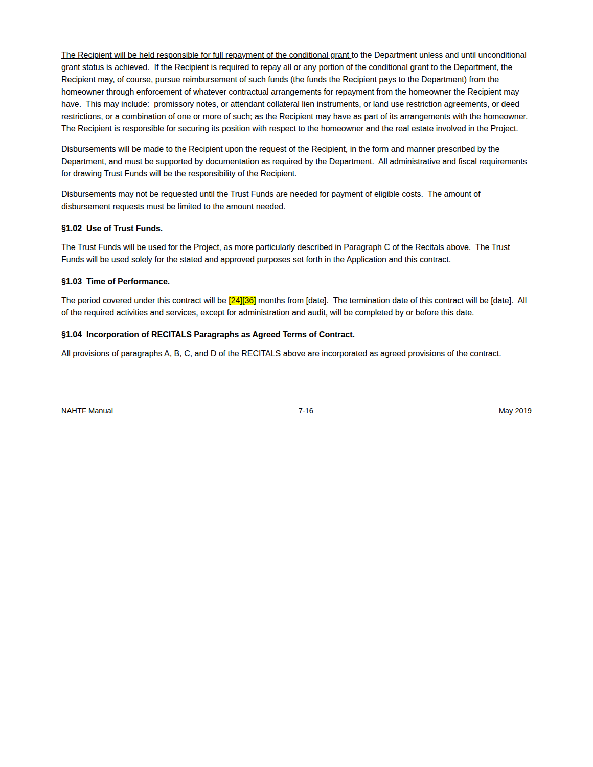The Recipient will be held responsible for full repayment of the conditional grant to the Department unless and until unconditional grant status is achieved. If the Recipient is required to repay all or any portion of the conditional grant to the Department, the Recipient may, of course, pursue reimbursement of such funds (the funds the Recipient pays to the Department) from the homeowner through enforcement of whatever contractual arrangements for repayment from the homeowner the Recipient may have. This may include: promissory notes, or attendant collateral lien instruments, or land use restriction agreements, or deed restrictions, or a combination of one or more of such; as the Recipient may have as part of its arrangements with the homeowner. The Recipient is responsible for securing its position with respect to the homeowner and the real estate involved in the Project.
Disbursements will be made to the Recipient upon the request of the Recipient, in the form and manner prescribed by the Department, and must be supported by documentation as required by the Department. All administrative and fiscal requirements for drawing Trust Funds will be the responsibility of the Recipient.
Disbursements may not be requested until the Trust Funds are needed for payment of eligible costs. The amount of disbursement requests must be limited to the amount needed.
§1.02 Use of Trust Funds.
The Trust Funds will be used for the Project, as more particularly described in Paragraph C of the Recitals above. The Trust Funds will be used solely for the stated and approved purposes set forth in the Application and this contract.
§1.03 Time of Performance.
The period covered under this contract will be [24][36] months from [date]. The termination date of this contract will be [date]. All of the required activities and services, except for administration and audit, will be completed by or before this date.
§1.04 Incorporation of RECITALS Paragraphs as Agreed Terms of Contract.
All provisions of paragraphs A, B, C, and D of the RECITALS above are incorporated as agreed provisions of the contract.
NAHTF Manual 7-16 May 2019